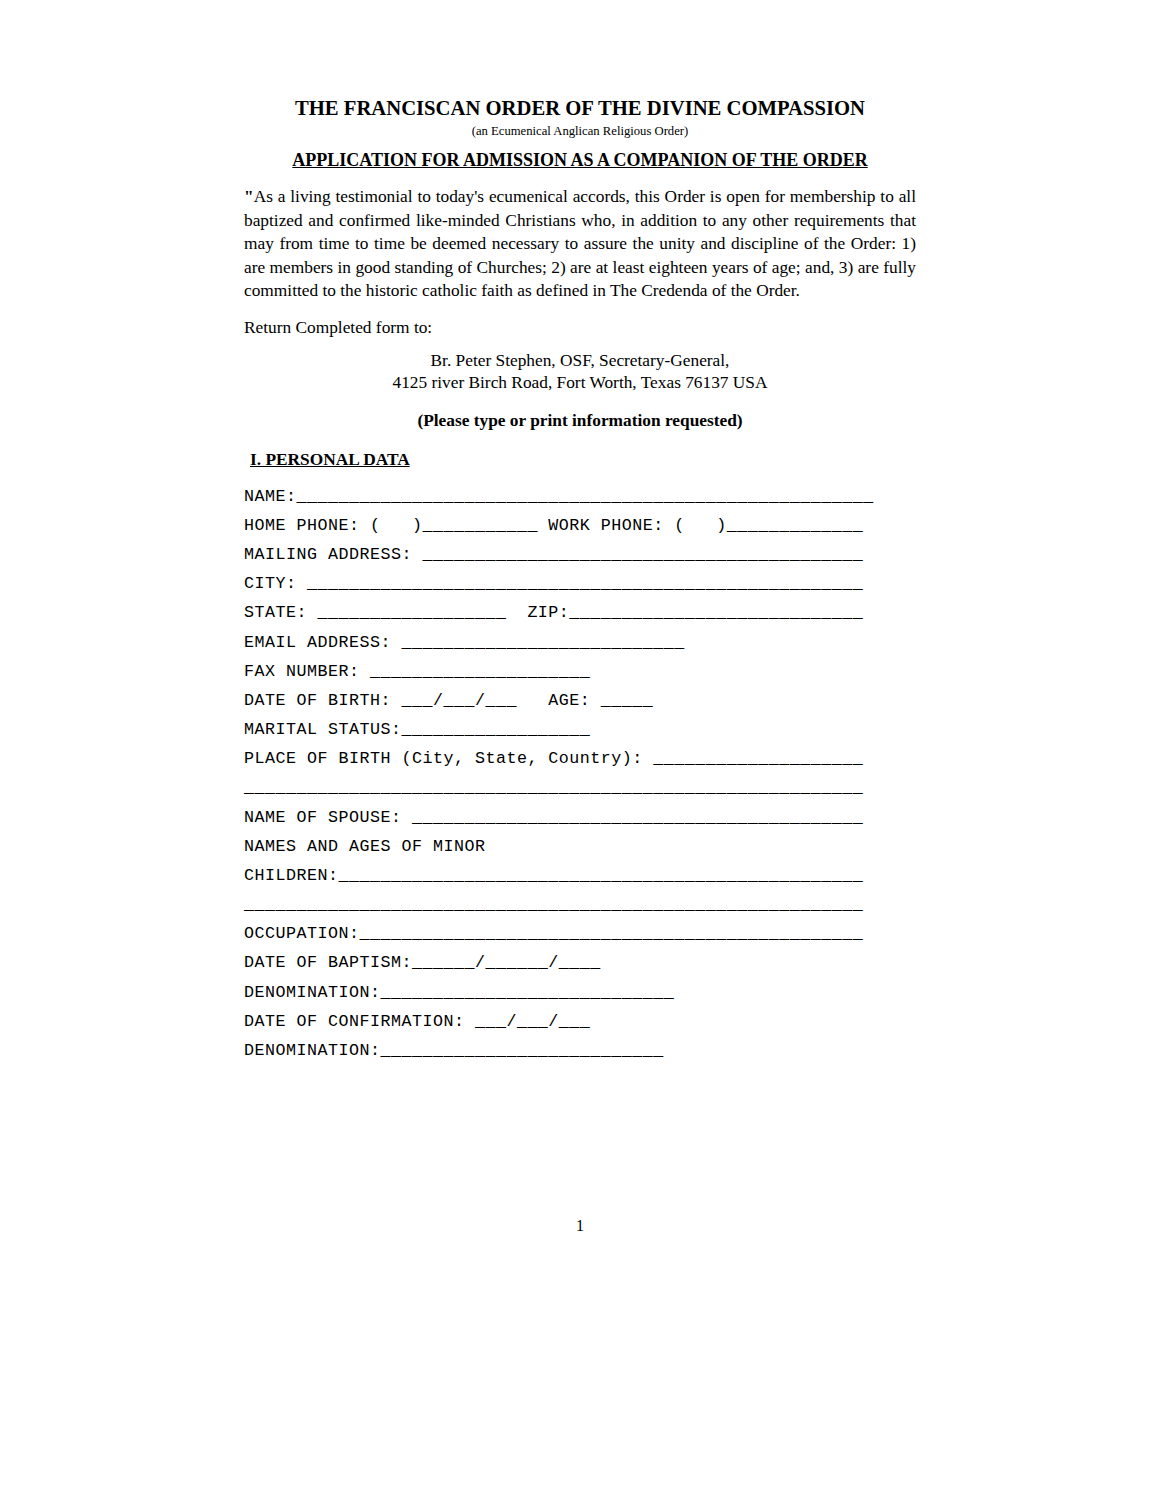THE FRANCISCAN ORDER OF THE DIVINE COMPASSION
(an Ecumenical Anglican Religious Order)
APPLICATION FOR ADMISSION AS A COMPANION OF THE ORDER
"As a living testimonial to today's ecumenical accords, this Order is open for membership to all baptized and confirmed like-minded Christians who, in addition to any other requirements that may from time to time be deemed necessary to assure the unity and discipline of the Order: 1) are members in good standing of Churches; 2) are at least eighteen years of age; and, 3) are fully committed to the historic catholic faith as defined in The Credenda of the Order.
Return Completed form to:
Br. Peter Stephen, OSF, Secretary-General,
4125 river Birch Road, Fort Worth, Texas 76137 USA
(Please type or print information requested)
I. PERSONAL DATA
NAME:_______________________________________________________
HOME PHONE: ( )___________ WORK PHONE: ( )_____________
MAILING ADDRESS: __________________________________________
CITY: _____________________________________________________
STATE: __________________ ZIP:____________________________
EMAIL ADDRESS: ___________________________
FAX NUMBER: _____________________
DATE OF BIRTH: ___/___/___ AGE: _____
MARITAL STATUS:__________________
PLACE OF BIRTH (City, State, Country): ____________________
___________________________________________________________
NAME OF SPOUSE: ___________________________________________
NAMES AND AGES OF MINOR
CHILDREN:__________________________________________________
___________________________________________________________
OCCUPATION:________________________________________________
DATE OF BAPTISM:______/______/____
DENOMINATION:____________________________
DATE OF CONFIRMATION: ___/___/___
DENOMINATION:___________________________
1